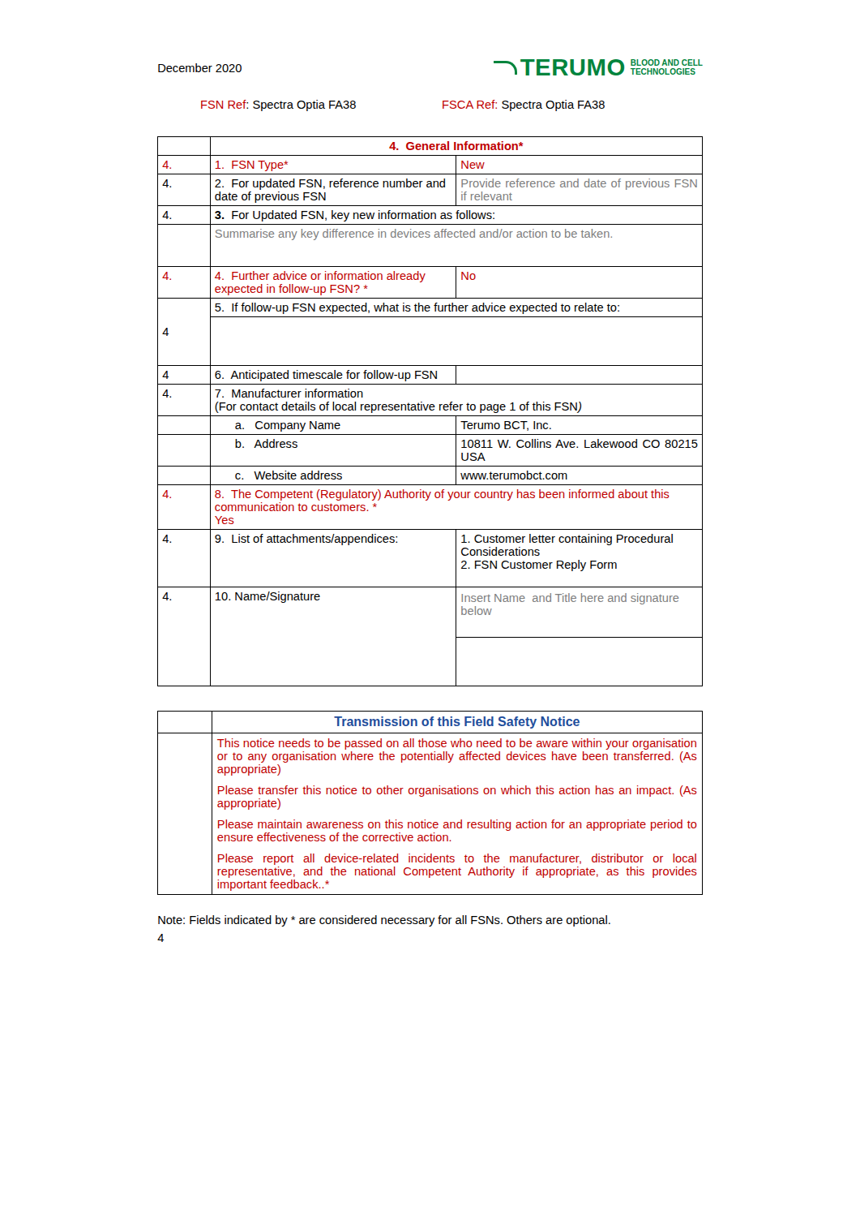December 2020
TERUMO BLOOD AND CELL
TECHNOLOGIES
FSN Ref: Spectra Optia FA38 FSCA Ref: Spectra Optia FA38
| | 4. General Information* |
| 4. | 1. FSN Type* | New |
| 4. | 2. For updated FSN, reference number and date of previous FSN | Provide reference and date of previous FSN if relevant |
| 4. | 3. For Updated FSN, key new information as follows: |
| | Summarise any key difference in devices affected and/or action to be taken. |
| 4. | 4. Further advice or information already expected in follow-up FSN? * | No |
| 4 | 5. If follow-up FSN expected, what is the further advice expected to relate to: |
| 4 | 6. Anticipated timescale for follow-up FSN | |
| 4. | 7. Manufacturer information (For contact details of local representative refer to page 1 of this FSN ) |
| | a. Company Name | Terumo BCT, Inc. |
| | b. Address | 10811 W. Collins Ave. Lakewood CO 80215 USA |
| | c. Website address | www.terumobct.com |
| 4. | 8. The Competent (Regulatory) Authority of your country has been informed about this communication to customers. * Yes |
| 4. | 9. List of attachments/appendices: | 1. Customer letter containing Procedural Considerations 2. FSN Customer Reply Form |
| 4. | 10. Name/Signature | / Insert Name and Title here and signature below / |
| | Transmission of this Field Safety Notice |
| | This notice needs to be passed on all those who need to be aware within your organisation or to any organisation where the potentially affected devices have been transferred. (As appropriate) Please transfer this notice to other organisations on which this action has an impact. (As appropriate) Please maintain awareness on this notice and resulting action for an appropriate period to ensure effectiveness of the corrective action. Please report all device-related incidents to the manufacturer, distributor or local representative, and the national Competent Authority if appropriate, as this provides important feedback..* |
Note: Fields indicated by * are considered necessary for all FSNs. Others are optional.
4